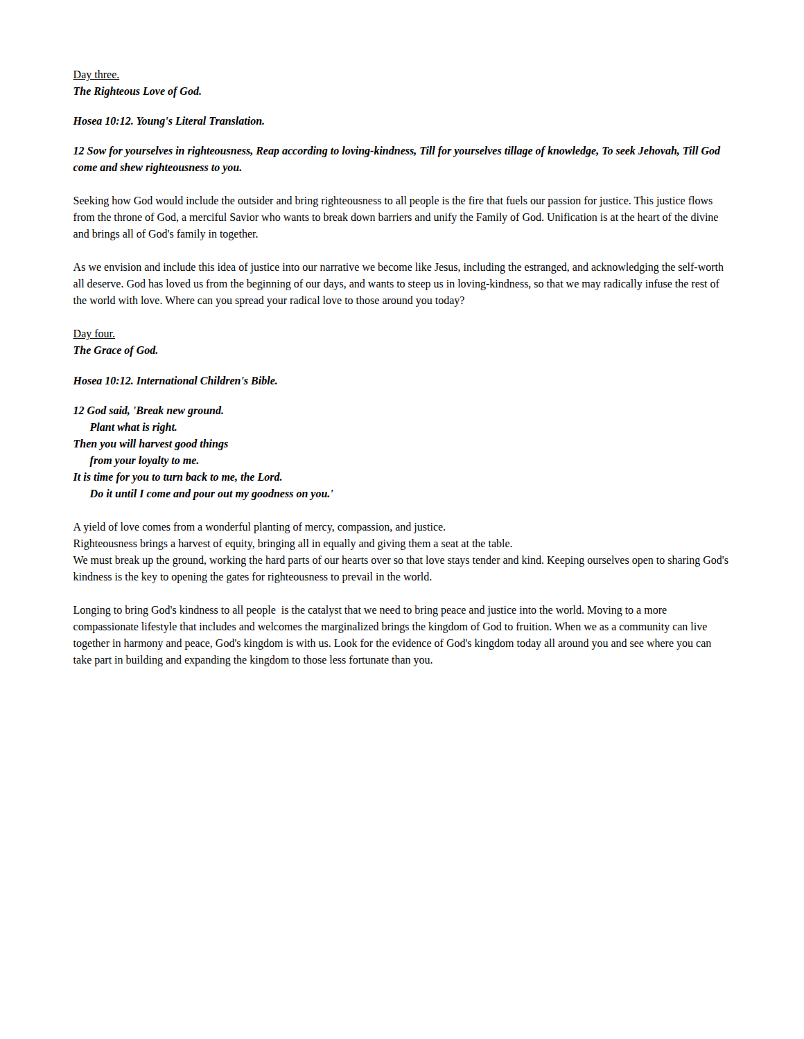Day three.
The Righteous Love of God.
Hosea 10:12. Young's Literal Translation.
12 Sow for yourselves in righteousness, Reap according to loving-kindness, Till for yourselves tillage of knowledge, To seek Jehovah, Till God come and shew righteousness to you.
Seeking how God would include the outsider and bring righteousness to all people is the fire that fuels our passion for justice. This justice flows from the throne of God, a merciful Savior who wants to break down barriers and unify the Family of God. Unification is at the heart of the divine and brings all of God's family in together.
As we envision and include this idea of justice into our narrative we become like Jesus, including the estranged, and acknowledging the self-worth all deserve. God has loved us from the beginning of our days, and wants to steep us in loving-kindness, so that we may radically infuse the rest of the world with love. Where can you spread your radical love to those around you today?
Day four.
The Grace of God.
Hosea 10:12. International Children's Bible.
12 God said, 'Break new ground.
Plant what is right.
Then you will harvest good things
from your loyalty to me.
It is time for you to turn back to me, the Lord.
Do it until I come and pour out my goodness on you.'
A yield of love comes from a wonderful planting of mercy, compassion, and justice.
Righteousness brings a harvest of equity, bringing all in equally and giving them a seat at the table.
We must break up the ground, working the hard parts of our hearts over so that love stays tender and kind. Keeping ourselves open to sharing God's kindness is the key to opening the gates for righteousness to prevail in the world.
Longing to bring God's kindness to all people is the catalyst that we need to bring peace and justice into the world. Moving to a more compassionate lifestyle that includes and welcomes the marginalized brings the kingdom of God to fruition. When we as a community can live together in harmony and peace, God's kingdom is with us. Look for the evidence of God's kingdom today all around you and see where you can take part in building and expanding the kingdom to those less fortunate than you.